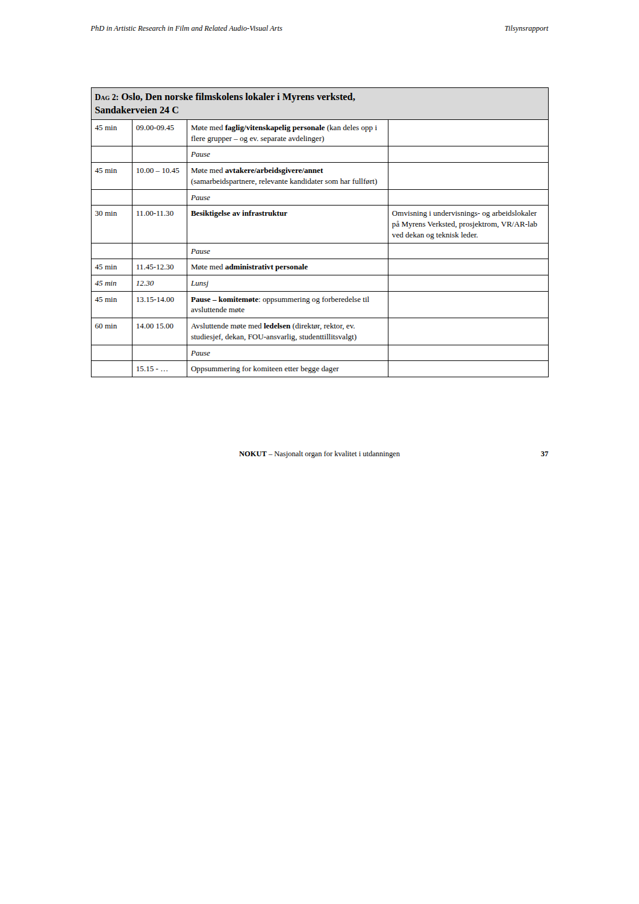PhD in Artistic Research in Film and Related Audio-Visual Arts Tilsynsrapport
| Dag 2: Oslo, Den norske filmskolens lokaler i Myrens verksted, Sandakerveien 24 C |
| 45 min | 09.00-09.45 | Møte med faglig/vitenskapelig personale (kan deles opp i flere grupper – og ev. separate avdelinger) | |
| | | Pause | |
| 45 min | 10.00 – 10.45 | Møte med avtakere/arbeidsgivere/annet (samarbeidspartnere, relevante kandidater som har fullført) | |
| | | Pause | |
| 30 min | 11.00-11.30 | Besiktigelse av infrastruktur | Omvisning i undervisnings- og arbeidslokaler på Myrens Verksted, prosjektrom, VR/AR-lab ved dekan og teknisk leder. |
| | | Pause | |
| 45 min | 11.45-12.30 | Møte med administrativt personale | |
| 45 min | 12.30 | Lunsj | |
| 45 min | 13.15-14.00 | Pause – komitemøte : oppsummering og forberedelse til avsluttende møte | |
| 60 min | 14.00 15.00 | Avsluttende møte med ledelsen (direktør, rektor, ev. studiesjef, dekan, FOU-ansvarlig, studenttillitsvalgt) | |
| | | Pause | |
| | 15.15 - … | Oppsummering for komiteen etter begge dager | |
NOKUT – Nasjonalt organ for kvalitet i utdanningen 37